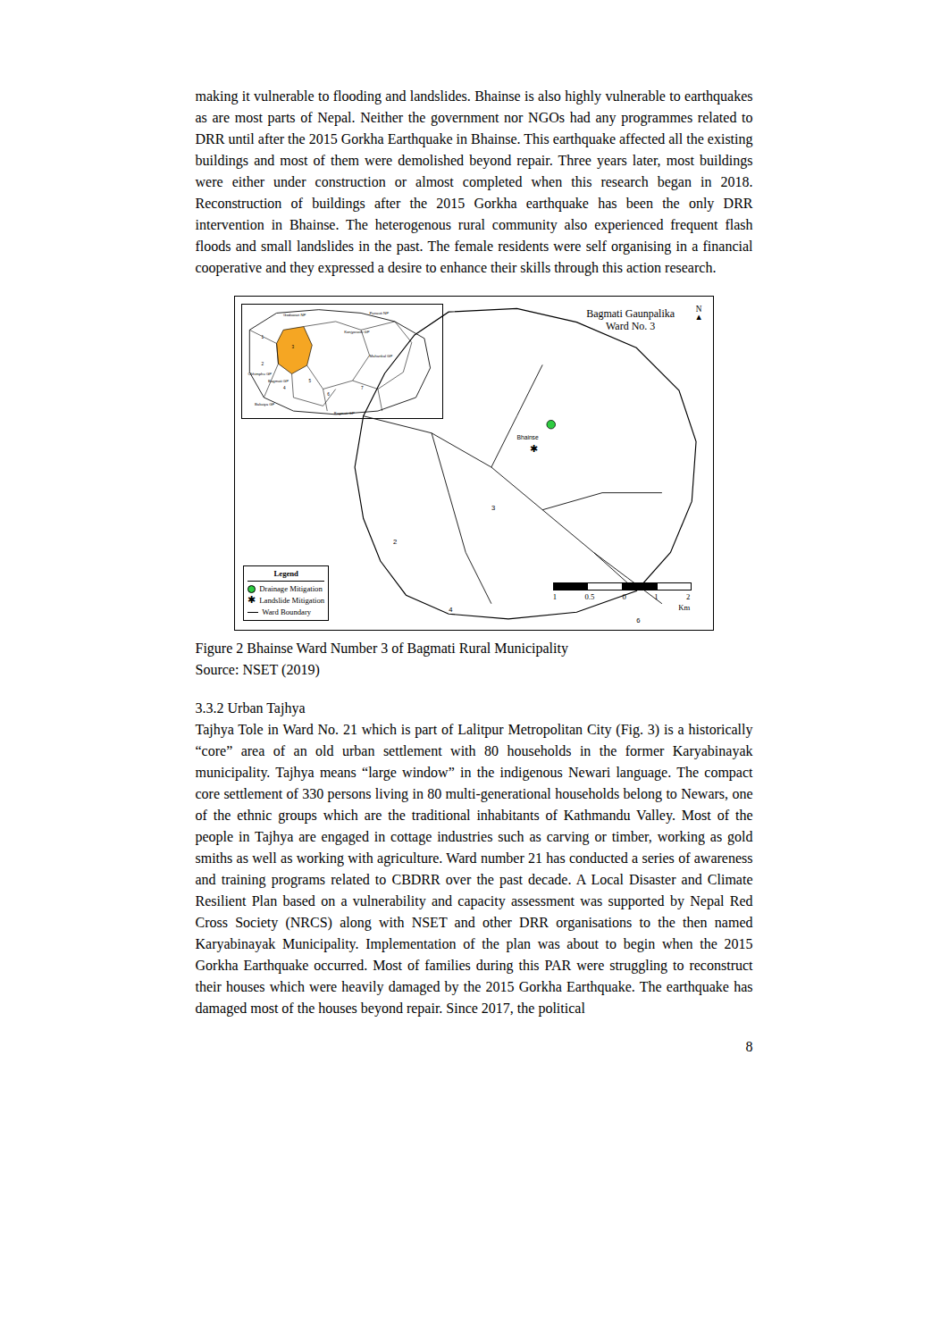making it vulnerable to flooding and landslides. Bhainse is also highly vulnerable to earthquakes as are most parts of Nepal. Neither the government nor NGOs had any programmes related to DRR until after the 2015 Gorkha Earthquake in Bhainse. This earthquake affected all the existing buildings and most of them were demolished beyond repair. Three years later, most buildings were either under construction or almost completed when this research began in 2018. Reconstruction of buildings after the 2015 Gorkha earthquake has been the only DRR intervention in Bhainse. The heterogenous rural community also experienced frequent flash floods and small landslides in the past. The female residents were self organising in a financial cooperative and they expressed a desire to enhance their skills through this action research.
3 2 5 4 6 Bhainse ✱
1 2 3 4 5 6 7 Godawari NP Panauti NP Konjyosom GP Mahankal GP Chhimphu GP Bagmati GP Bakaiya GP Bagmati GP
Bagmati Gaunpalika
Ward No. 3
N
▲
Legend
Drainage Mitigation
✱Landslide Mitigation
Ward Boundary
10.5012
Km
Figure 2 Bhainse Ward Number 3 of Bagmati Rural Municipality Source: NSET (2019)
3.3.2 Urban Tajhya
Tajhya Tole in Ward No. 21 which is part of Lalitpur Metropolitan City (Fig. 3) is a historically “core” area of an old urban settlement with 80 households in the former Karyabinayak municipality. Tajhya means “large window” in the indigenous Newari language. The compact core settlement of 330 persons living in 80 multi-generational households belong to Newars, one of the ethnic groups which are the traditional inhabitants of Kathmandu Valley. Most of the people in Tajhya are engaged in cottage industries such as carving or timber, working as gold smiths as well as working with agriculture. Ward number 21 has conducted a series of awareness and training programs related to CBDRR over the past decade. A Local Disaster and Climate Resilient Plan based on a vulnerability and capacity assessment was supported by Nepal Red Cross Society (NRCS) along with NSET and other DRR organisations to the then named Karyabinayak Municipality. Implementation of the plan was about to begin when the 2015 Gorkha Earthquake occurred. Most of families during this PAR were struggling to reconstruct their houses which were heavily damaged by the 2015 Gorkha Earthquake. The earthquake has damaged most of the houses beyond repair. Since 2017, the political
8